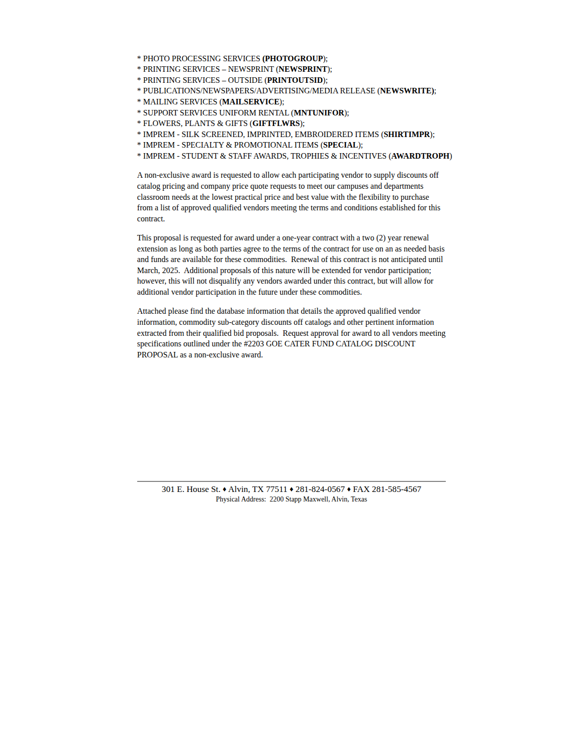PHOTO PROCESSING SERVICES (PHOTOGROUP);
PRINTING SERVICES – NEWSPRINT (NEWSPRINT);
PRINTING SERVICES – OUTSIDE (PRINTOUTSID);
PUBLICATIONS/NEWSPAPERS/ADVERTISING/MEDIA RELEASE (NEWSWRITE);
MAILING SERVICES (MAILSERVICE);
SUPPORT SERVICES UNIFORM RENTAL (MNTUNIFOR);
FLOWERS, PLANTS & GIFTS (GIFTFLWRS);
IMPREM - SILK SCREENED, IMPRINTED, EMBROIDERED ITEMS (SHIRTIMPR);
IMPREM - SPECIALTY & PROMOTIONAL ITEMS (SPECIAL);
IMPREM - STUDENT & STAFF AWARDS, TROPHIES & INCENTIVES (AWARDTROPH)
A non-exclusive award is requested to allow each participating vendor to supply discounts off catalog pricing and company price quote requests to meet our campuses and departments classroom needs at the lowest practical price and best value with the flexibility to purchase from a list of approved qualified vendors meeting the terms and conditions established for this contract.
This proposal is requested for award under a one-year contract with a two (2) year renewal extension as long as both parties agree to the terms of the contract for use on an as needed basis and funds are available for these commodities. Renewal of this contract is not anticipated until March, 2025. Additional proposals of this nature will be extended for vendor participation; however, this will not disqualify any vendors awarded under this contract, but will allow for additional vendor participation in the future under these commodities.
Attached please find the database information that details the approved qualified vendor information, commodity sub-category discounts off catalogs and other pertinent information extracted from their qualified bid proposals. Request approval for award to all vendors meeting specifications outlined under the #2203 GOE CATER FUND CATALOG DISCOUNT PROPOSAL as a non-exclusive award.
301 E. House St. ♦ Alvin, TX 77511 ♦ 281-824-0567 ♦ FAX 281-585-4567
Physical Address: 2200 Stapp Maxwell, Alvin, Texas